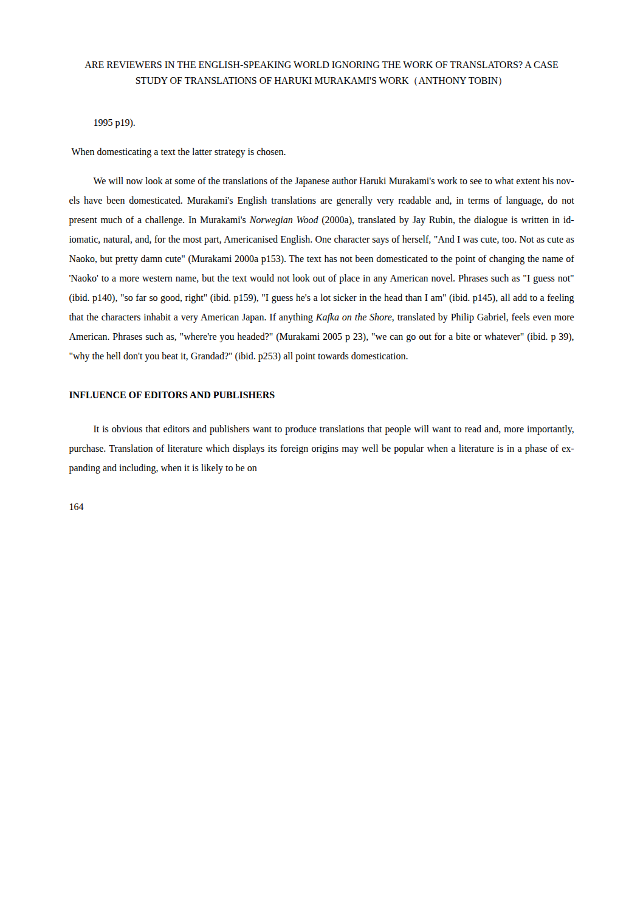Are reviewers in the English-speaking world ignoring the work of translators? A case study of translations of Haruki Murakami's work（Anthony Tobin）
1995 p19).
When domesticating a text the latter strategy is chosen.
We will now look at some of the translations of the Japanese author Haruki Murakami's work to see to what extent his novels have been domesticated. Murakami's English translations are generally very readable and, in terms of language, do not present much of a challenge. In Murakami's Norwegian Wood (2000a), translated by Jay Rubin, the dialogue is written in idiomatic, natural, and, for the most part, Americanised English. One character says of herself, "And I was cute, too. Not as cute as Naoko, but pretty damn cute" (Murakami 2000a p153). The text has not been domesticated to the point of changing the name of 'Naoko' to a more western name, but the text would not look out of place in any American novel. Phrases such as "I guess not" (ibid. p140), "so far so good, right" (ibid. p159), "I guess he's a lot sicker in the head than I am" (ibid. p145), all add to a feeling that the characters inhabit a very American Japan. If anything Kafka on the Shore, translated by Philip Gabriel, feels even more American. Phrases such as, "where're you headed?" (Murakami 2005 p 23), "we can go out for a bite or whatever" (ibid. p 39), "why the hell don't you beat it, Grandad?" (ibid. p253) all point towards domestication.
Influence of Editors and Publishers
It is obvious that editors and publishers want to produce translations that people will want to read and, more importantly, purchase. Translation of literature which displays its foreign origins may well be popular when a literature is in a phase of expanding and including, when it is likely to be on
164